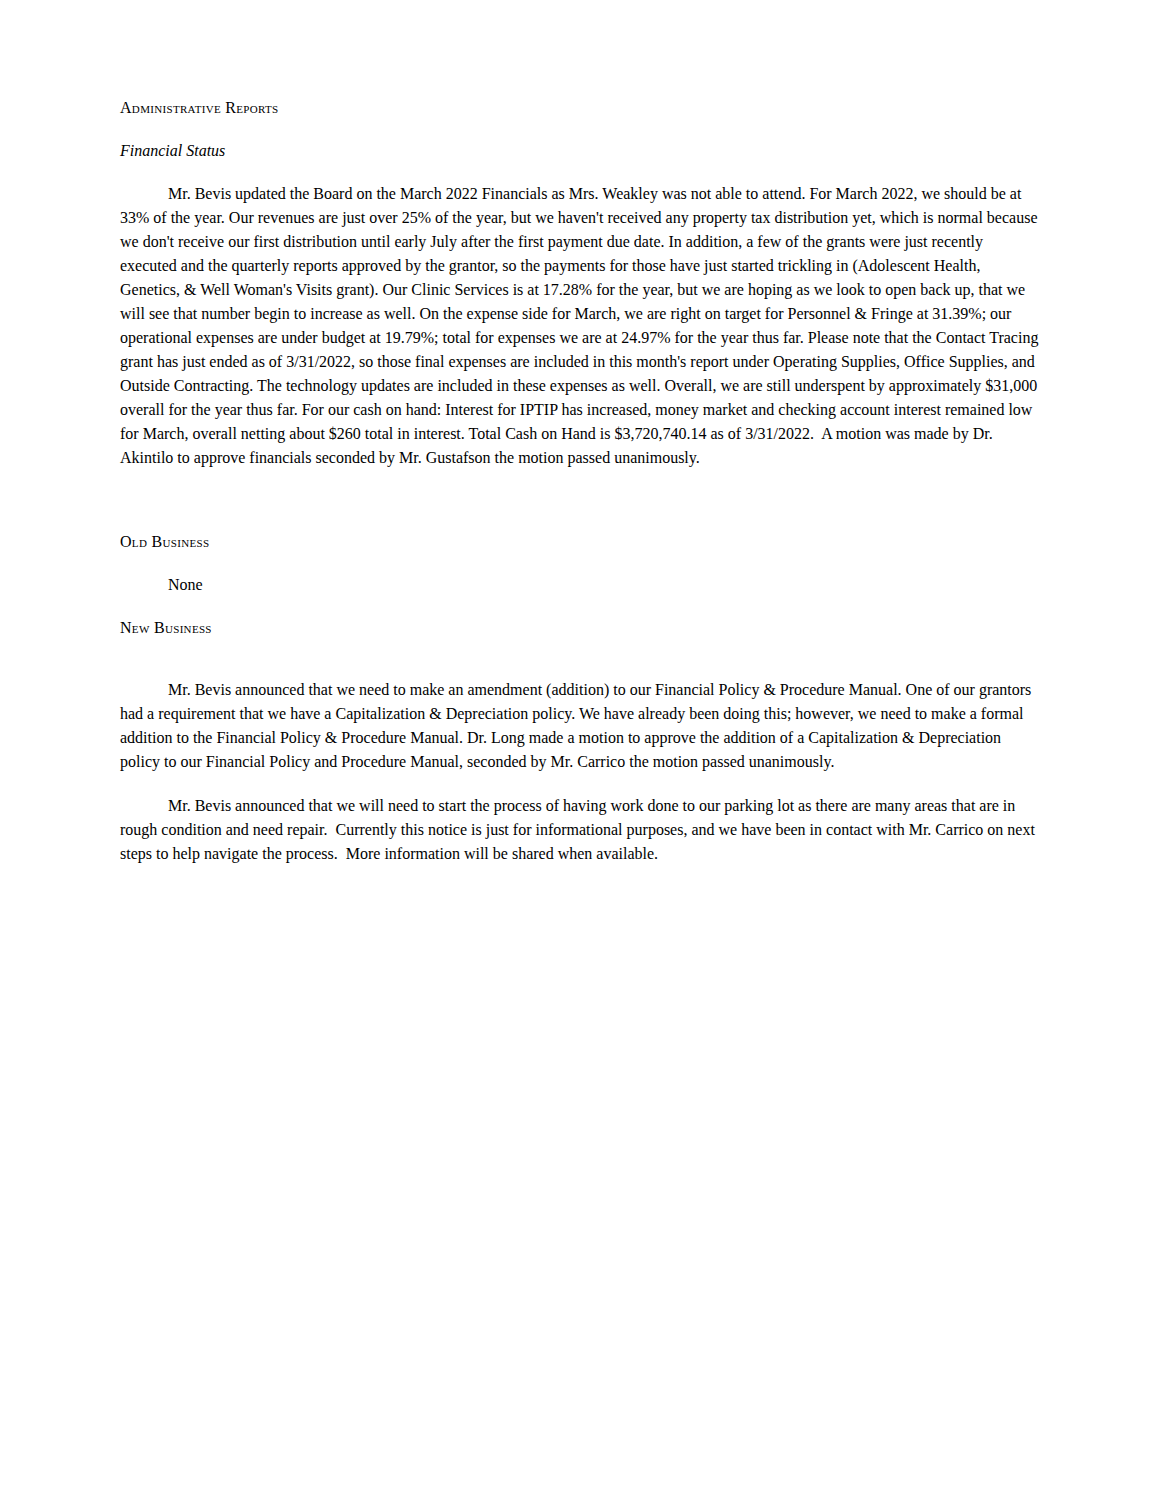Administrative Reports
Financial Status
Mr. Bevis updated the Board on the March 2022 Financials as Mrs. Weakley was not able to attend. For March 2022, we should be at 33% of the year. Our revenues are just over 25% of the year, but we haven't received any property tax distribution yet, which is normal because we don't receive our first distribution until early July after the first payment due date. In addition, a few of the grants were just recently executed and the quarterly reports approved by the grantor, so the payments for those have just started trickling in (Adolescent Health, Genetics, & Well Woman's Visits grant). Our Clinic Services is at 17.28% for the year, but we are hoping as we look to open back up, that we will see that number begin to increase as well. On the expense side for March, we are right on target for Personnel & Fringe at 31.39%; our operational expenses are under budget at 19.79%; total for expenses we are at 24.97% for the year thus far. Please note that the Contact Tracing grant has just ended as of 3/31/2022, so those final expenses are included in this month's report under Operating Supplies, Office Supplies, and Outside Contracting. The technology updates are included in these expenses as well. Overall, we are still underspent by approximately $31,000 overall for the year thus far. For our cash on hand: Interest for IPTIP has increased, money market and checking account interest remained low for March, overall netting about $260 total in interest. Total Cash on Hand is $3,720,740.14 as of 3/31/2022. A motion was made by Dr. Akintilo to approve financials seconded by Mr. Gustafson the motion passed unanimously.
Old Business
None
New Business
Mr. Bevis announced that we need to make an amendment (addition) to our Financial Policy & Procedure Manual. One of our grantors had a requirement that we have a Capitalization & Depreciation policy. We have already been doing this; however, we need to make a formal addition to the Financial Policy & Procedure Manual. Dr. Long made a motion to approve the addition of a Capitalization & Depreciation policy to our Financial Policy and Procedure Manual, seconded by Mr. Carrico the motion passed unanimously.
Mr. Bevis announced that we will need to start the process of having work done to our parking lot as there are many areas that are in rough condition and need repair. Currently this notice is just for informational purposes, and we have been in contact with Mr. Carrico on next steps to help navigate the process. More information will be shared when available.